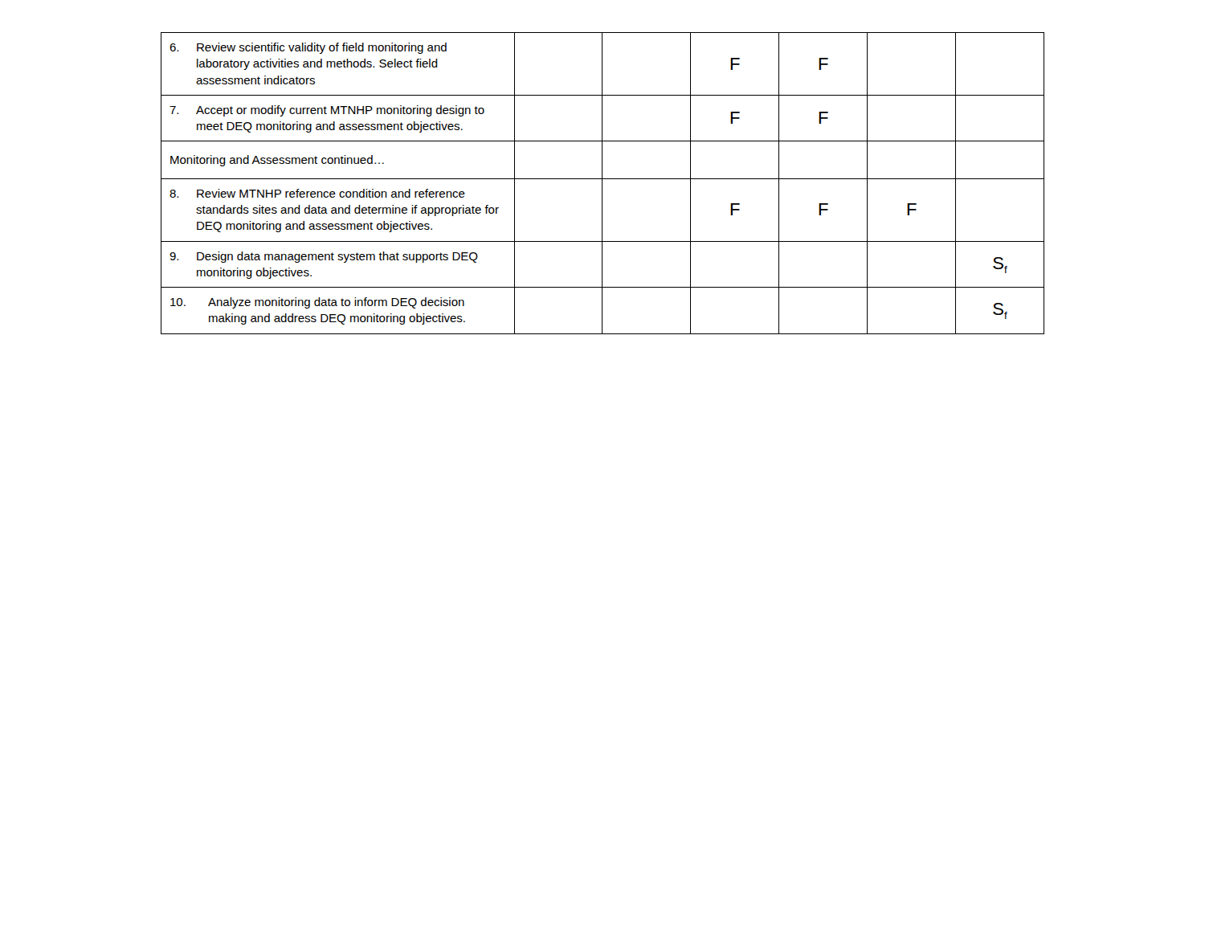| 6. Review scientific validity of field monitoring and laboratory activities and methods. Select field assessment indicators | | | F | F | | |
| 7. Accept or modify current MTNHP monitoring design to meet DEQ monitoring and assessment objectives. | | | F | F | | |
| Monitoring and Assessment continued… | | | | | | |
| 8. Review MTNHP reference condition and reference standards sites and data and determine if appropriate for DEQ monitoring and assessment objectives. | | | F | F | F | |
| 9. Design data management system that supports DEQ monitoring objectives. | | | | | | S f |
| 10. Analyze monitoring data to inform DEQ decision making and address DEQ monitoring objectives. | | | | | | S f |